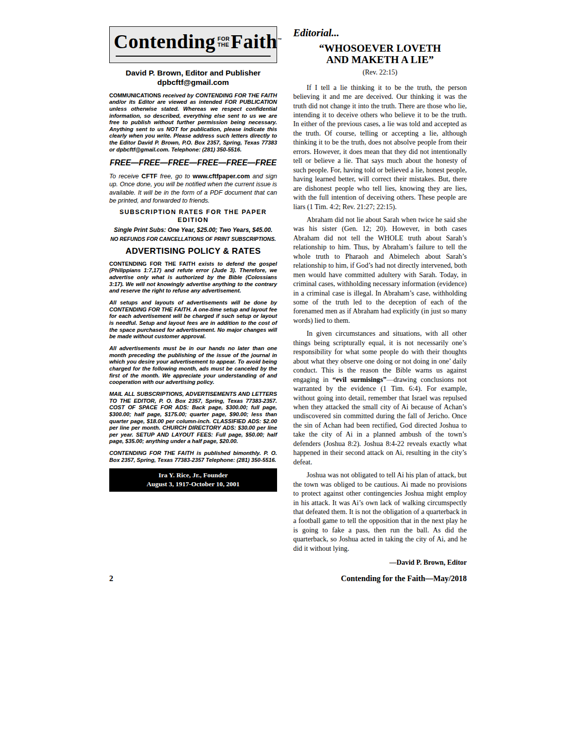ContendingFOR
THEFaith™
David P. Brown, Editor and Publisher
dpbcftf@gmail.com
COMMUNICATIONS received by CONTENDING FOR THE FAITH and/or its Editor are viewed as intended FOR PUBLICATION unless otherwise stated. Whereas we respect confidential information, so described, everything else sent to us we are free to publish without further permission being necessary. Anything sent to us NOT for publication, please indicate this clearly when you write. Please address such letters directly to the Editor David P. Brown, P.O. Box 2357, Spring, Texas 77383 or dpbcftf@gmail.com. Telephone: (281) 350-5516.
FREE—FREE—FREE—FREE—FREE—FREE
To receive CFTF free, go to www.cftfpaper.com and sign up. Once done, you will be notified when the current issue is available. It will be in the form of a PDF document that can be printed, and forwarded to friends.
SUBSCRIPTION RATES FOR THE PAPER EDITION
Single Print Subs: One Year, $25.00; Two Years, $45.00.
NO REFUNDS FOR CANCELLATIONS OF PRINT SUBSCRIPTIONS.
ADVERTISING POLICY & RATES
CONTENDING FOR THE FAITH exists to defend the gospel (Philippians 1:7,17) and refute error (Jude 3). Therefore, we advertise only what is authorized by the Bible (Colossians 3:17). We will not knowingly advertise anything to the contrary and reserve the right to refuse any advertisement.
All setups and layouts of advertisements will be done by CONTENDING FOR THE FAITH. A one-time setup and layout fee for each advertisement will be charged if such setup or layout is needful. Setup and layout fees are in addition to the cost of the space purchased for advertisement. No major changes will be made without customer approval.
All advertisements must be in our hands no later than one month preceding the publishing of the issue of the journal in which you desire your advertisement to appear. To avoid being charged for the following month, ads must be canceled by the first of the month. We appreciate your understanding of and cooperation with our advertising policy.
MAIL ALL SUBSCRIPTIONS, ADVERTISEMENTS AND LETTERS TO THE EDITOR, P. O. Box 2357, Spring, Texas 77383-2357. COST OF SPACE FOR ADS: Back page, $300.00; full page, $300.00; half page, $175.00; quarter page, $90.00; less than quarter page, $18.00 per column-inch. CLASSIFIED ADS: $2.00 per line per month. CHURCH DIRECTORY ADS: $30.00 per line per year. SETUP AND LAYOUT FEES: Full page, $50.00; half page, $35.00; anything under a half page, $20.00.
CONTENDING FOR THE FAITH is published bimonthly. P. O. Box 2357, Spring, Texas 77383-2357 Telephone: (281) 350-5516.
Ira Y. Rice, Jr., Founder
August 3, 1917-October 10, 2001
Editorial...
“WHOSOEVER LOVETH
AND MAKETH A LIE”
(Rev. 22:15)
If I tell a lie thinking it to be the truth, the person believing it and me are deceived. Our thinking it was the truth did not change it into the truth. There are those who lie, intending it to deceive others who believe it to be the truth. In either of the previous cases, a lie was told and accepted as the truth. Of course, telling or accepting a lie, although thinking it to be the truth, does not absolve people from their errors. However, it does mean that they did not intentionally tell or believe a lie. That says much about the honesty of such people. For, having told or believed a lie, honest people, having learned better, will correct their mistakes. But, there are dishonest people who tell lies, knowing they are lies, with the full intention of deceiving others. These people are liars (1 Tim. 4:2; Rev. 21:27; 22:15).
Abraham did not lie about Sarah when twice he said she was his sister (Gen. 12; 20). However, in both cases Abraham did not tell the WHOLE truth about Sarah’s relationship to him. Thus, by Abraham’s failure to tell the whole truth to Pharaoh and Abimelech about Sarah’s relationship to him, if God’s had not directly intervened, both men would have committed adultery with Sarah. Today, in criminal cases, withholding necessary information (evidence) in a criminal case is illegal. In Abraham’s case, withholding some of the truth led to the deception of each of the forenamed men as if Abraham had explicitly (in just so many words) lied to them.
In given circumstances and situations, with all other things being scripturally equal, it is not necessarily one’s responsibility for what some people do with their thoughts about what they observe one doing or not doing in one’ daily conduct. This is the reason the Bible warns us against engaging in “evil surmisings”—drawing conclusions not warranted by the evidence (1 Tim. 6:4). For example, without going into detail, remember that Israel was repulsed when they attacked the small city of Ai because of Achan’s undiscovered sin committed during the fall of Jericho. Once the sin of Achan had been rectified, God directed Joshua to take the city of Ai in a planned ambush of the town’s defenders (Joshua 8:2). Joshua 8:4-22 reveals exactly what happened in their second attack on Ai, resulting in the city’s defeat.
Joshua was not obligated to tell Ai his plan of attack, but the town was obliged to be cautious. Ai made no provisions to protect against other contingencies Joshua might employ in his attack. It was Ai’s own lack of walking circumspectly that defeated them. It is not the obligation of a quarterback in a football game to tell the opposition that in the next play he is going to fake a pass, then run the ball. As did the quarterback, so Joshua acted in taking the city of Ai, and he did it without lying.
—David P. Brown, Editor
2
Contending for the Faith—May/2018